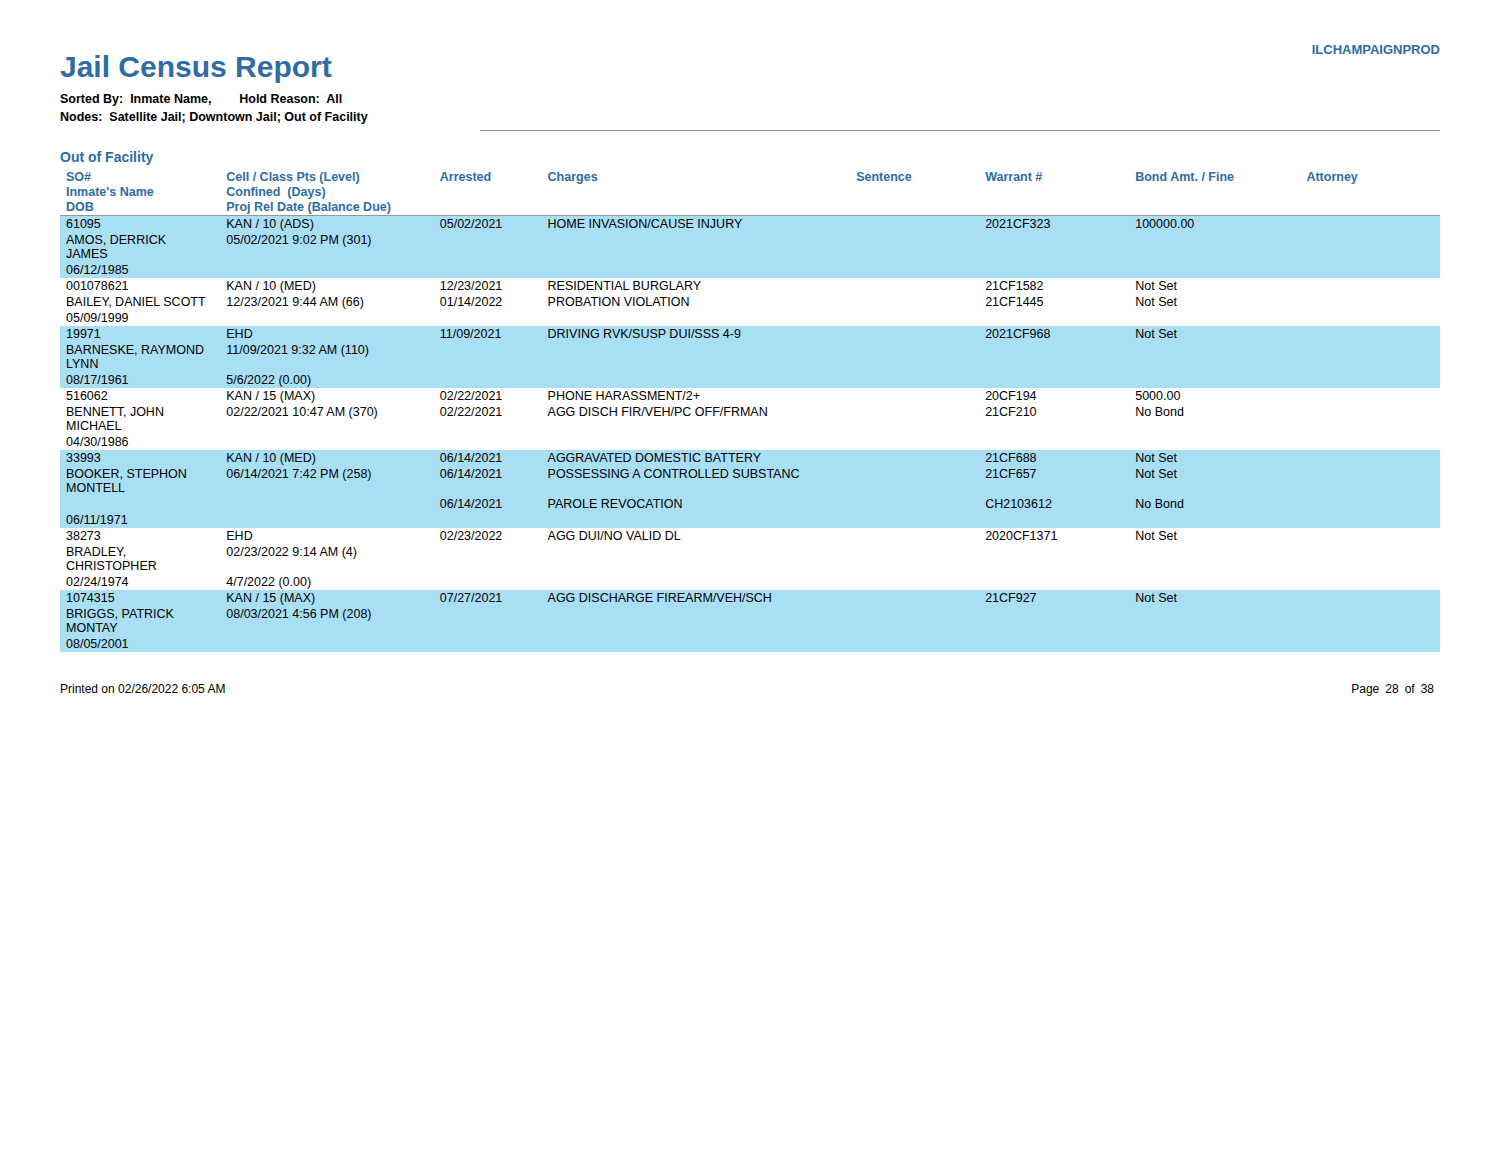ILCHAMPAIGNPROD
Jail Census Report
Sorted By: Inmate Name, Hold Reason: All
Nodes: Satellite Jail; Downtown Jail; Out of Facility
Out of Facility
| SO# | Cell / Class Pts (Level) | Arrested | Charges | Sentence | Warrant # | Bond Amt. / Fine | Attorney |
| --- | --- | --- | --- | --- | --- | --- | --- |
| Inmate's Name | Confined (Days) | | | | | | |
| DOB | Proj Rel Date (Balance Due) | | | | | | |
| 61095 | KAN / 10 (ADS) | 05/02/2021 | HOME INVASION/CAUSE INJURY | | 2021CF323 | 100000.00 | |
| AMOS, DERRICK JAMES | 05/02/2021 9:02 PM (301) | | | | | | |
| 06/12/1985 | | | | | | | |
| 001078621 | KAN / 10 (MED) | 12/23/2021 | RESIDENTIAL BURGLARY | | 21CF1582 | Not Set | |
| BAILEY, DANIEL SCOTT | 12/23/2021 9:44 AM (66) | 01/14/2022 | PROBATION VIOLATION | | 21CF1445 | Not Set | |
| 05/09/1999 | | | | | | | |
| 19971 | EHD | 11/09/2021 | DRIVING RVK/SUSP DUI/SSS 4-9 | | 2021CF968 | Not Set | |
| BARNESKE, RAYMOND LYNN | 11/09/2021 9:32 AM (110) | | | | | | |
| 08/17/1961 | 5/6/2022 (0.00) | | | | | | |
| 516062 | KAN / 15 (MAX) | 02/22/2021 | PHONE HARASSMENT/2+ | | 20CF194 | 5000.00 | |
| BENNETT, JOHN MICHAEL | 02/22/2021 10:47 AM (370) | 02/22/2021 | AGG DISCH FIR/VEH/PC OFF/FRMAN | | 21CF210 | No Bond | |
| 04/30/1986 | | | | | | | |
| 33993 | KAN / 10 (MED) | 06/14/2021 | AGGRAVATED DOMESTIC BATTERY | | 21CF688 | Not Set | |
| BOOKER, STEPHON MONTELL | 06/14/2021 7:42 PM (258) | 06/14/2021 | POSSESSING A CONTROLLED SUBSTANC | | 21CF657 | Not Set | |
| | | 06/14/2021 | PAROLE REVOCATION | | CH2103612 | No Bond | |
| 06/11/1971 | | | | | | | |
| 38273 | EHD | 02/23/2022 | AGG DUI/NO VALID DL | | 2020CF1371 | Not Set | |
| BRADLEY, CHRISTOPHER | 02/23/2022 9:14 AM (4) | | | | | | |
| 02/24/1974 | 4/7/2022 (0.00) | | | | | | |
| 1074315 | KAN / 15 (MAX) | 07/27/2021 | AGG DISCHARGE FIREARM/VEH/SCH | | 21CF927 | Not Set | |
| BRIGGS, PATRICK MONTAY | 08/03/2021 4:56 PM (208) | | | | | | |
| 08/05/2001 | | | | | | | |
Printed on 02/26/2022 6:05 AM
Page28of38